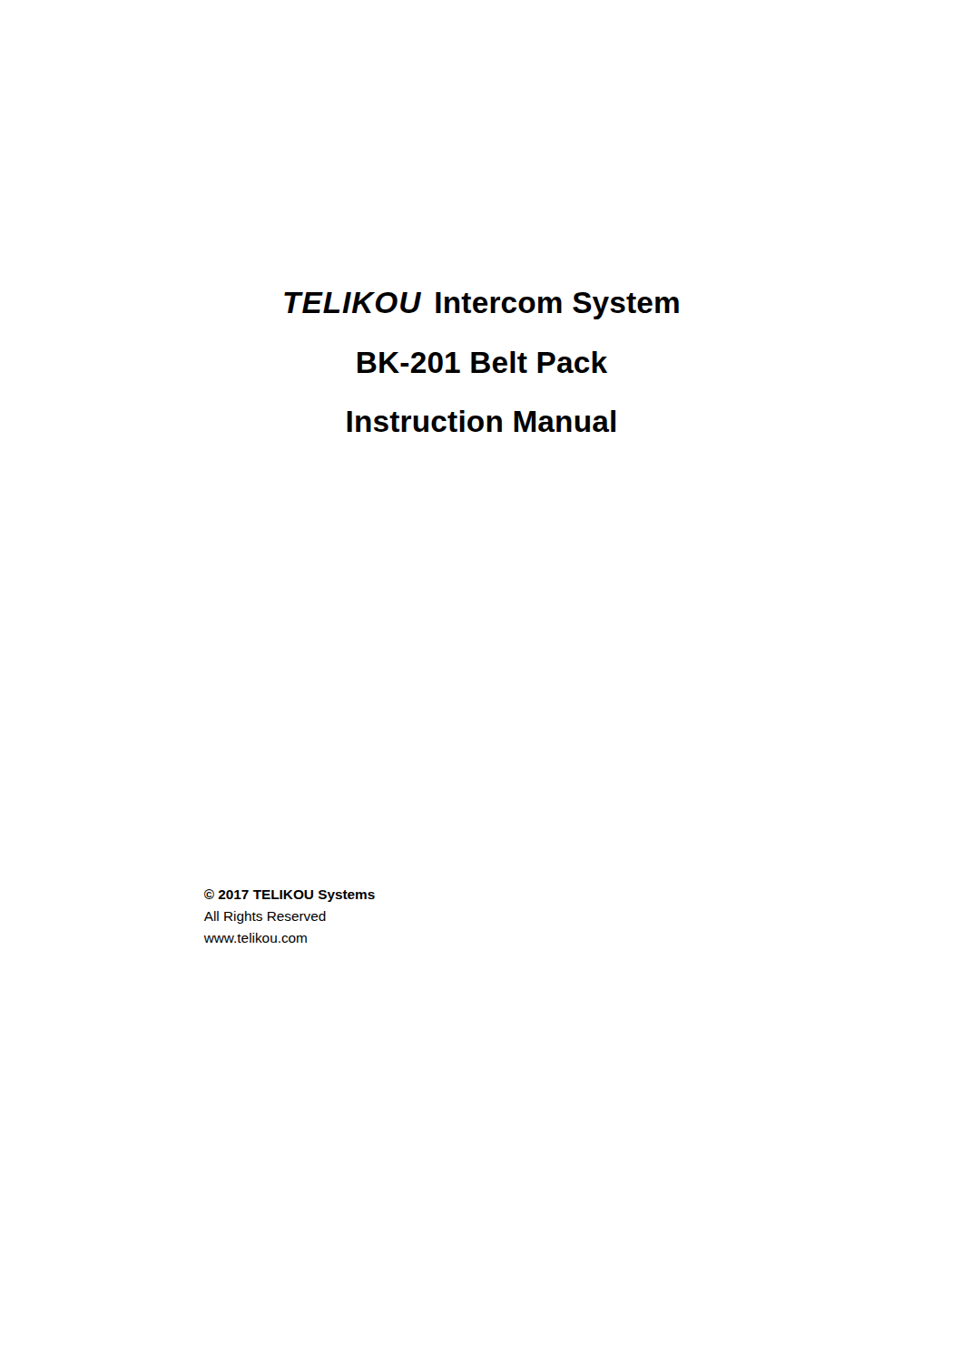TELIKOU Intercom System BK-201 Belt Pack Instruction Manual
© 2017 TELIKOU Systems
All Rights Reserved
www.telikou.com